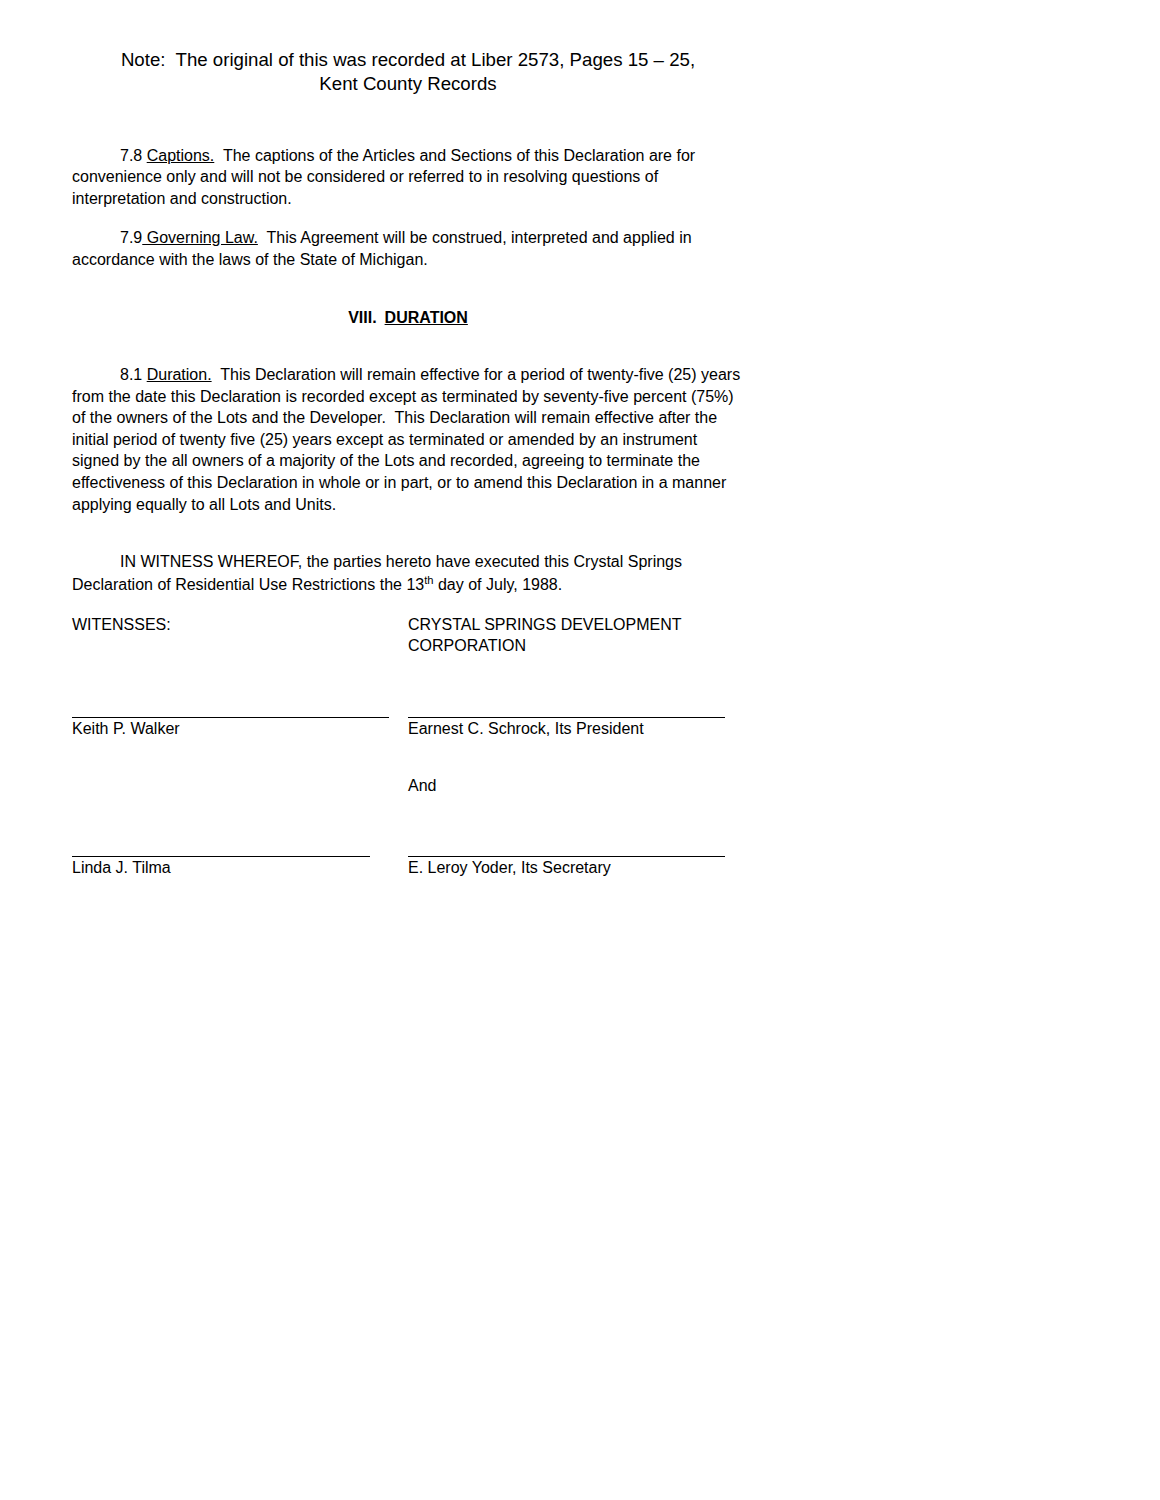Note: The original of this was recorded at Liber 2573, Pages 15 – 25,
Kent County Records
7.8 Captions. The captions of the Articles and Sections of this Declaration are for convenience only and will not be considered or referred to in resolving questions of interpretation and construction.
7.9 Governing Law. This Agreement will be construed, interpreted and applied in accordance with the laws of the State of Michigan.
VIII. DURATION
8.1 Duration. This Declaration will remain effective for a period of twenty-five (25) years from the date this Declaration is recorded except as terminated by seventy-five percent (75%) of the owners of the Lots and the Developer. This Declaration will remain effective after the initial period of twenty five (25) years except as terminated or amended by an instrument signed by the all owners of a majority of the Lots and recorded, agreeing to terminate the effectiveness of this Declaration in whole or in part, or to amend this Declaration in a manner applying equally to all Lots and Units.
IN WITNESS WHEREOF, the parties hereto have executed this Crystal Springs Declaration of Residential Use Restrictions the 13th day of July, 1988.
| WITENSSES: | CRYSTAL SPRINGS DEVELOPMENT CORPORATION |
| Keith P. Walker | Earnest C. Schrock, Its President |
| | And |
| Linda J. Tilma | E. Leroy Yoder, Its Secretary |